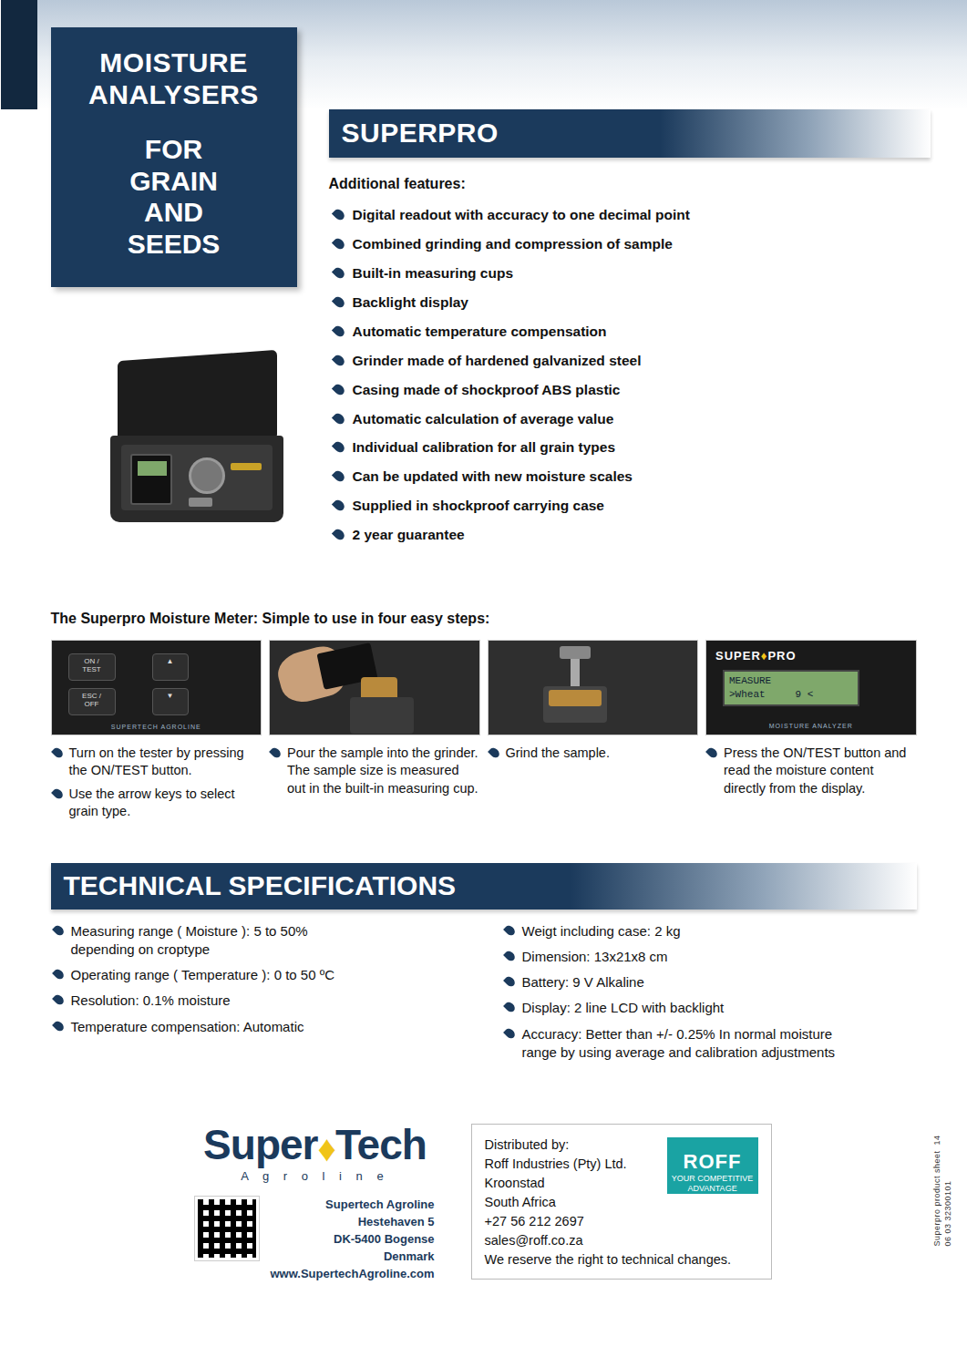MOISTURE
ANALYSERS
FOR
GRAIN
AND
SEEDS
SUPERPRO
Additional features:
Digital readout with accuracy to one decimal point
Combined grinding and compression of sample
Built-in measuring cups
Backlight display
Automatic temperature compensation
Grinder made of hardened galvanized steel
Casing made of shockproof ABS plastic
Automatic calculation of average value
Individual calibration for all grain types
Can be updated with new moisture scales
Supplied in shockproof carrying case
2 year guarantee
The Superpro Moisture Meter: Simple to use in four easy steps:
ON /
TEST
ESC /
OFF
▲
▼
SUPERTECH AGROLINE
SUPER♦PRO
MEASURE
>Wheat 9 <
MOISTURE ANALYZER
Turn on the tester by pressing the ON/TEST button.
Use the arrow keys to select grain type.
Pour the sample into the grinder. The sample size is measured out in the built-in measuring cup.
Grind the sample.
Press the ON/TEST button and read the moisture content directly from the display.
TECHNICAL SPECIFICATIONS
Measuring range ( Moisture ): 5 to 50%depending on croptype
Operating range ( Temperature ): 0 to 50 ºC
Resolution: 0.1% moisture
Temperature compensation: Automatic
Weigt including case: 2 kg
Dimension: 13x21x8 cm
Battery: 9 V Alkaline
Display: 2 line LCD with backlight
Accuracy: Better than +/- 0.25% In normal moisturerange by using average and calibration adjustments
Super♦Tech
A g r o l i n e
Supertech Agroline
Hestehaven 5
DK-5400 Bogense
Denmark
www.SupertechAgroline.com
Distributed by:
Roff Industries (Pty) Ltd.
Kroonstad
South Africa
+27 56 212 2697
sales@roff.co.za
ROFF YOUR COMPETITIVE ADVANTAGE
We reserve the right to technical changes.
Superpro product sheet 14 06 03 32300101